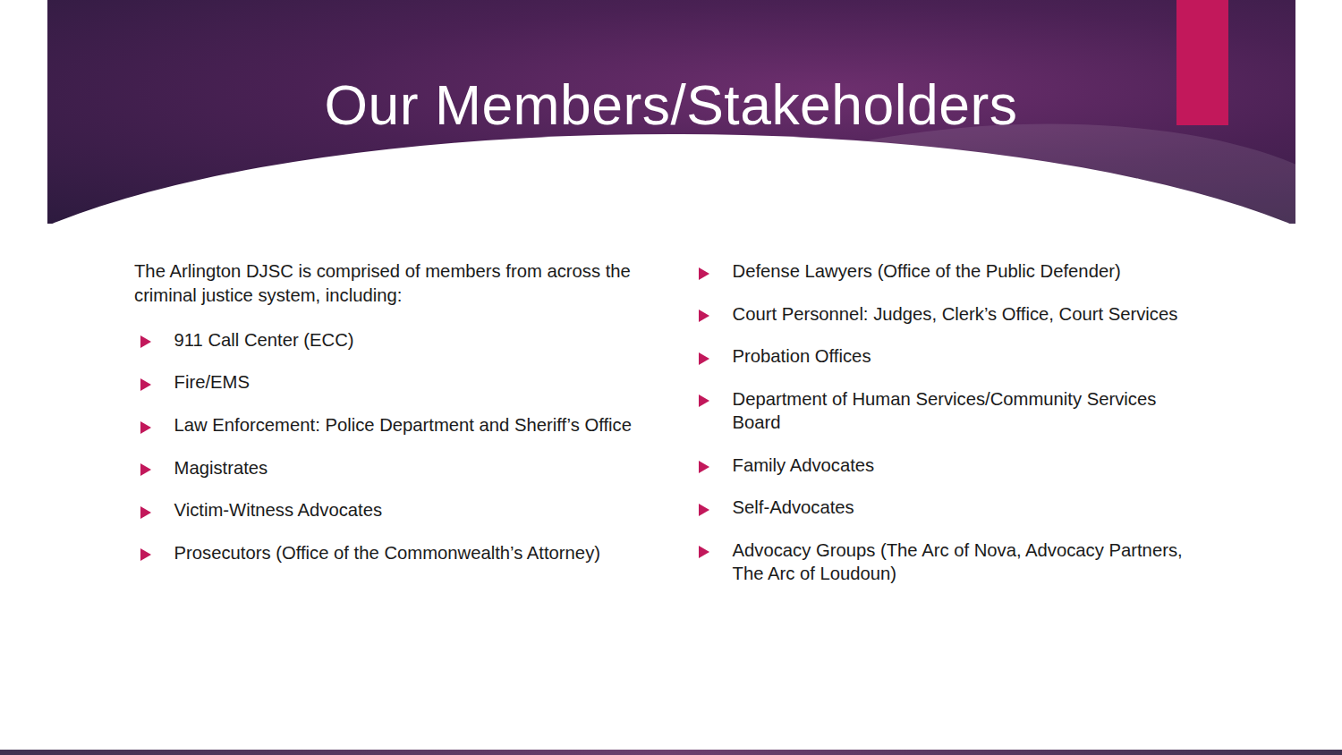Our Members/Stakeholders
The Arlington DJSC is comprised of members from across the criminal justice system, including:
911 Call Center (ECC)
Fire/EMS
Law Enforcement: Police Department and Sheriff’s Office
Magistrates
Victim-Witness Advocates
Prosecutors (Office of the Commonwealth’s Attorney)
Defense Lawyers (Office of the Public Defender)
Court Personnel: Judges, Clerk’s Office, Court Services
Probation Offices
Department of Human Services/Community Services Board
Family Advocates
Self-Advocates
Advocacy Groups (The Arc of Nova, Advocacy Partners, The Arc of Loudoun)